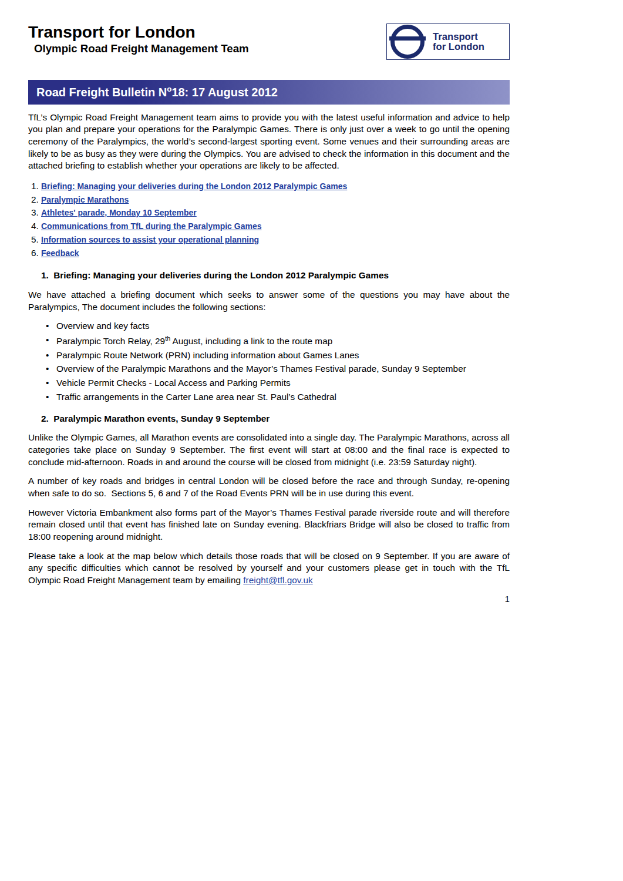Transport for London
Olympic Road Freight Management Team
Transport
for London
Road Freight Bulletin No18: 17 August 2012
TfL’s Olympic Road Freight Management team aims to provide you with the latest useful information and advice to help you plan and prepare your operations for the Paralympic Games. There is only just over a week to go until the opening ceremony of the Paralympics, the world’s second-largest sporting event. Some venues and their surrounding areas are likely to be as busy as they were during the Olympics. You are advised to check the information in this document and the attached briefing to establish whether your operations are likely to be affected.
Briefing: Managing your deliveries during the London 2012 Paralympic Games
Paralympic Marathons
Athletes' parade, Monday 10 September
Communications from TfL during the Paralympic Games
Information sources to assist your operational planning
Feedback
1. Briefing: Managing your deliveries during the London 2012 Paralympic Games
We have attached a briefing document which seeks to answer some of the questions you may have about the Paralympics, The document includes the following sections:
Overview and key facts
Paralympic Torch Relay, 29th August, including a link to the route map
Paralympic Route Network (PRN) including information about Games Lanes
Overview of the Paralympic Marathons and the Mayor’s Thames Festival parade, Sunday 9 September
Vehicle Permit Checks - Local Access and Parking Permits
Traffic arrangements in the Carter Lane area near St. Paul’s Cathedral
2. Paralympic Marathon events, Sunday 9 September
Unlike the Olympic Games, all Marathon events are consolidated into a single day. The Paralympic Marathons, across all categories take place on Sunday 9 September. The first event will start at 08:00 and the final race is expected to conclude mid-afternoon. Roads in and around the course will be closed from midnight (i.e. 23:59 Saturday night).
A number of key roads and bridges in central London will be closed before the race and through Sunday, re-opening when safe to do so. Sections 5, 6 and 7 of the Road Events PRN will be in use during this event.
However Victoria Embankment also forms part of the Mayor’s Thames Festival parade riverside route and will therefore remain closed until that event has finished late on Sunday evening. Blackfriars Bridge will also be closed to traffic from 18:00 reopening around midnight.
Please take a look at the map below which details those roads that will be closed on 9 September. If you are aware of any specific difficulties which cannot be resolved by yourself and your customers please get in touch with the TfL Olympic Road Freight Management team by emailing freight@tfl.gov.uk
1